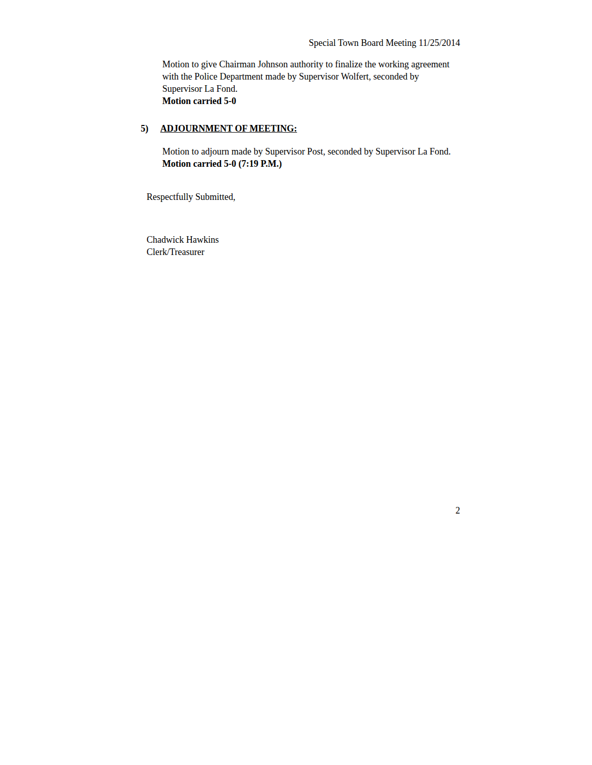Special Town Board Meeting 11/25/2014
Motion to give Chairman Johnson authority to finalize the working agreement with the Police Department made by Supervisor Wolfert, seconded by Supervisor La Fond.
Motion carried 5-0
5) ADJOURNMENT OF MEETING:
Motion to adjourn made by Supervisor Post, seconded by Supervisor La Fond.
Motion carried 5-0 (7:19 P.M.)
Respectfully Submitted,
Chadwick Hawkins
Clerk/Treasurer
2